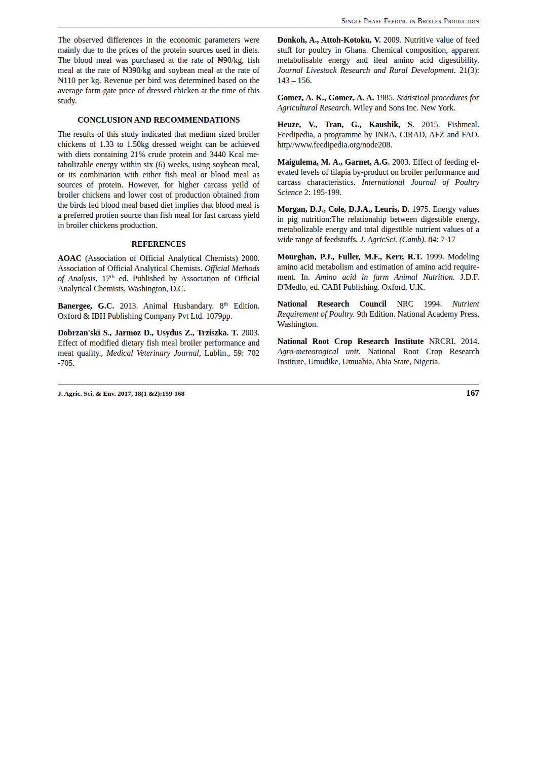Single Phase Feeding in Broiler Production
The observed differences in the economic parameters were mainly due to the prices of the protein sources used in diets. The blood meal was purchased at the rate of ₦90/kg, fish meal at the rate of ₦390/kg and soybean meal at the rate of ₦110 per kg. Revenue per bird was determined based on the average farm gate price of dressed chicken at the time of this study.
Conclusion and Recommendations
The results of this study indicated that medium sized broiler chickens of 1.33 to 1.50kg dressed weight can be achieved with diets containing 21% crude protein and 3440 Kcal metabolizable energy within six (6) weeks, using soybean meal, or its combination with either fish meal or blood meal as sources of protein. However, for higher carcass yeild of broiler chickens and lower cost of production obtained from the birds fed blood meal based diet implies that blood meal is a preferred protien source than fish meal for fast carcass yield in broiler chickens production.
References
AOAC (Association of Official Analytical Chemists) 2000. Association of Official Analytical Chemists. Official Methods of Analysis, 17th ed. Published by Association of Official Analytical Chemists, Washington, D.C.
Banergee, G.C. 2013. Animal Husbandary. 8th Edition. Oxford & IBH Publishing Company Pvt Ltd. 1079pp.
Dobrzan'ski S., Jarmoz D., Usydus Z., Trziszka. T. 2003. Effect of modified dietary fish meal broiler performance and meat quality., Medical Veterinary Journal, Lublin., 59: 702 -705.
Donkoh, A., Attoh-Kotoku, V. 2009. Nutritive value of feed stuff for poultry in Ghana. Chemical composition, apparent metabolisable energy and ileal amino acid digestibility. Journal Livestock Research and Rural Development. 21(3): 143 – 156.
Gomez, A. K., Gomez, A. A. 1985. Statistical procedures for Agricultural Research. Wiley and Sons Inc. New York.
Heuze, V., Tran, G., Kaushik, S. 2015. Fishmeal. Feedipedia, a programme by INRA, CIRAD, AFZ and FAO. http//www.feedipedia.org/node208.
Maigulema, M. A., Garnet, A.G. 2003. Effect of feeding elevated levels of tilapia by-product on broiler performance and carcass characteristics. International Journal of Poultry Science 2: 195-199.
Morgan, D.J., Cole, D.J.A., Leuris, D. 1975. Energy values in pig nutrition:The relationahip between digestible energy, metabolizable energy and total digestible nutrient values of a wide range of feedstuffs. J. AgricSci. (Camb). 84: 7-17
Mourghan, P.J., Fuller, M.F., Kerr, R.T. 1999. Modeling amino acid metabolism and estimation of amino acid requirement. In. Amino acid in farm Animal Nutrition. J.D.F. D'Medlo, ed. CABI Publishing. Oxford. U.K.
National Research Council NRC 1994. Nutrient Requirement of Poultry. 9th Edition. National Academy Press, Washington.
National Root Crop Research Institute NRCRI. 2014. Agro-meteorogical unit. National Root Crop Research Institute, Umudike, Umuahia, Abia State, Nigeria.
J. Agric. Sci. & Env. 2017, 18(1 &2):159-168 167